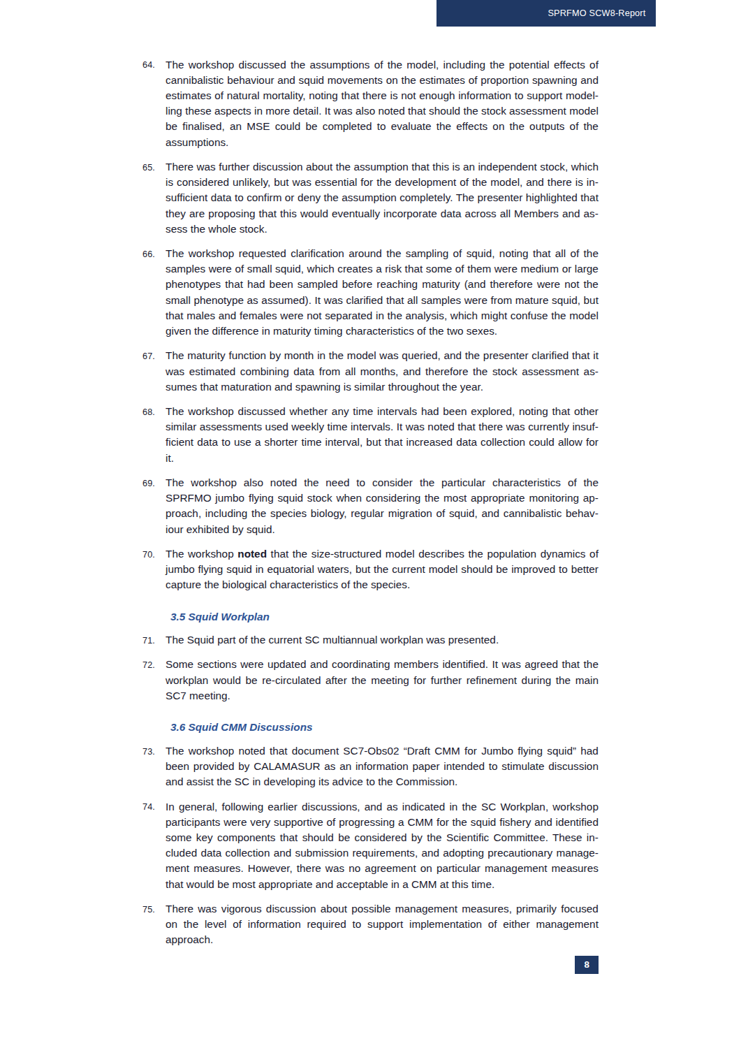SPRFMO SCW8-Report
64. The workshop discussed the assumptions of the model, including the potential effects of cannibalistic behaviour and squid movements on the estimates of proportion spawning and estimates of natural mortality, noting that there is not enough information to support modelling these aspects in more detail. It was also noted that should the stock assessment model be finalised, an MSE could be completed to evaluate the effects on the outputs of the assumptions.
65. There was further discussion about the assumption that this is an independent stock, which is considered unlikely, but was essential for the development of the model, and there is insufficient data to confirm or deny the assumption completely. The presenter highlighted that they are proposing that this would eventually incorporate data across all Members and assess the whole stock.
66. The workshop requested clarification around the sampling of squid, noting that all of the samples were of small squid, which creates a risk that some of them were medium or large phenotypes that had been sampled before reaching maturity (and therefore were not the small phenotype as assumed). It was clarified that all samples were from mature squid, but that males and females were not separated in the analysis, which might confuse the model given the difference in maturity timing characteristics of the two sexes.
67. The maturity function by month in the model was queried, and the presenter clarified that it was estimated combining data from all months, and therefore the stock assessment assumes that maturation and spawning is similar throughout the year.
68. The workshop discussed whether any time intervals had been explored, noting that other similar assessments used weekly time intervals. It was noted that there was currently insufficient data to use a shorter time interval, but that increased data collection could allow for it.
69. The workshop also noted the need to consider the particular characteristics of the SPRFMO jumbo flying squid stock when considering the most appropriate monitoring approach, including the species biology, regular migration of squid, and cannibalistic behaviour exhibited by squid.
70. The workshop noted that the size-structured model describes the population dynamics of jumbo flying squid in equatorial waters, but the current model should be improved to better capture the biological characteristics of the species.
3.5 Squid Workplan
71. The Squid part of the current SC multiannual workplan was presented.
72. Some sections were updated and coordinating members identified. It was agreed that the workplan would be re-circulated after the meeting for further refinement during the main SC7 meeting.
3.6 Squid CMM Discussions
73. The workshop noted that document SC7-Obs02 “Draft CMM for Jumbo flying squid” had been provided by CALAMASUR as an information paper intended to stimulate discussion and assist the SC in developing its advice to the Commission.
74. In general, following earlier discussions, and as indicated in the SC Workplan, workshop participants were very supportive of progressing a CMM for the squid fishery and identified some key components that should be considered by the Scientific Committee. These included data collection and submission requirements, and adopting precautionary management measures. However, there was no agreement on particular management measures that would be most appropriate and acceptable in a CMM at this time.
75. There was vigorous discussion about possible management measures, primarily focused on the level of information required to support implementation of either management approach.
8